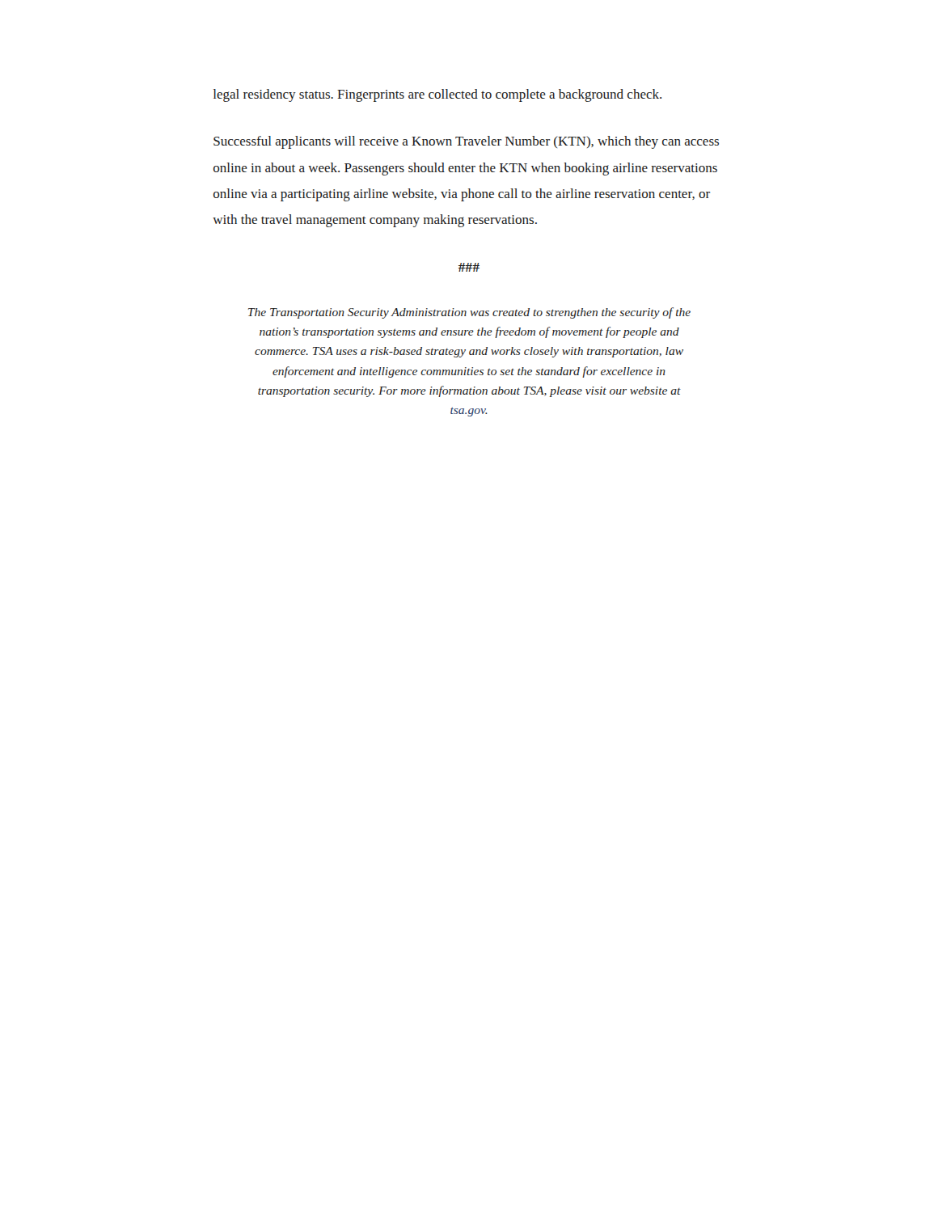legal residency status. Fingerprints are collected to complete a background check.
Successful applicants will receive a Known Traveler Number (KTN), which they can access online in about a week. Passengers should enter the KTN when booking airline reservations online via a participating airline website, via phone call to the airline reservation center, or with the travel management company making reservations.
###
The Transportation Security Administration was created to strengthen the security of the nation’s transportation systems and ensure the freedom of movement for people and commerce. TSA uses a risk-based strategy and works closely with transportation, law enforcement and intelligence communities to set the standard for excellence in transportation security. For more information about TSA, please visit our website at tsa.gov.